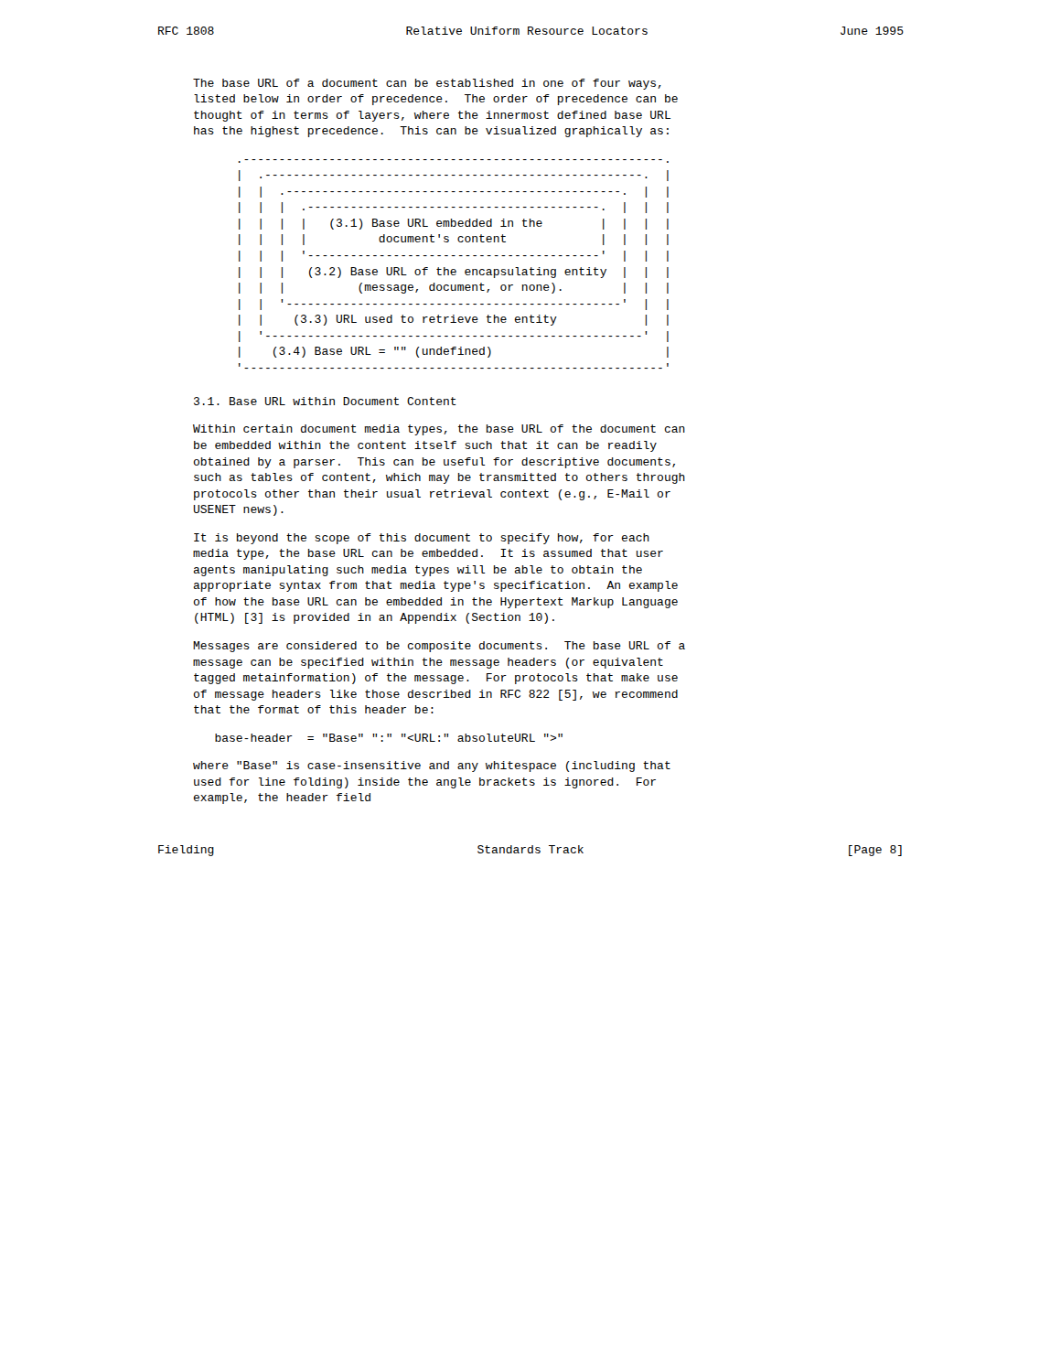RFC 1808 Relative Uniform Resource Locators June 1995
The base URL of a document can be established in one of four ways, listed below in order of precedence. The order of precedence can be thought of in terms of layers, where the innermost defined base URL has the highest precedence. This can be visualized graphically as:
      .-----------------------------------------------------------.
      |  .-----------------------------------------------------.  |
      |  |  .-----------------------------------------------.  |  |
      |  |  |  .-----------------------------------------.  |  |  |
      |  |  |  |   (3.1) Base URL embedded in the        |  |  |  |
      |  |  |  |          document's content             |  |  |  |
      |  |  |  '-----------------------------------------'  |  |  |
      |  |  |   (3.2) Base URL of the encapsulating entity  |  |  |
      |  |  |          (message, document, or none).        |  |  |
      |  |  '-----------------------------------------------'  |  |
      |  |    (3.3) URL used to retrieve the entity            |  |
      |  '-----------------------------------------------------'  |
      |    (3.4) Base URL = "" (undefined)                        |
      '-----------------------------------------------------------'
3.1. Base URL within Document Content
Within certain document media types, the base URL of the document can be embedded within the content itself such that it can be readily obtained by a parser. This can be useful for descriptive documents, such as tables of content, which may be transmitted to others through protocols other than their usual retrieval context (e.g., E-Mail or USENET news).
It is beyond the scope of this document to specify how, for each media type, the base URL can be embedded. It is assumed that user agents manipulating such media types will be able to obtain the appropriate syntax from that media type's specification. An example of how the base URL can be embedded in the Hypertext Markup Language (HTML) [3] is provided in an Appendix (Section 10).
Messages are considered to be composite documents. The base URL of a message can be specified within the message headers (or equivalent tagged metainformation) of the message. For protocols that make use of message headers like those described in RFC 822 [5], we recommend that the format of this header be:
   base-header  = "Base" ":" "<URL:" absoluteURL ">"
where "Base" is case-insensitive and any whitespace (including that used for line folding) inside the angle brackets is ignored. For example, the header field
Fielding Standards Track [Page 8]